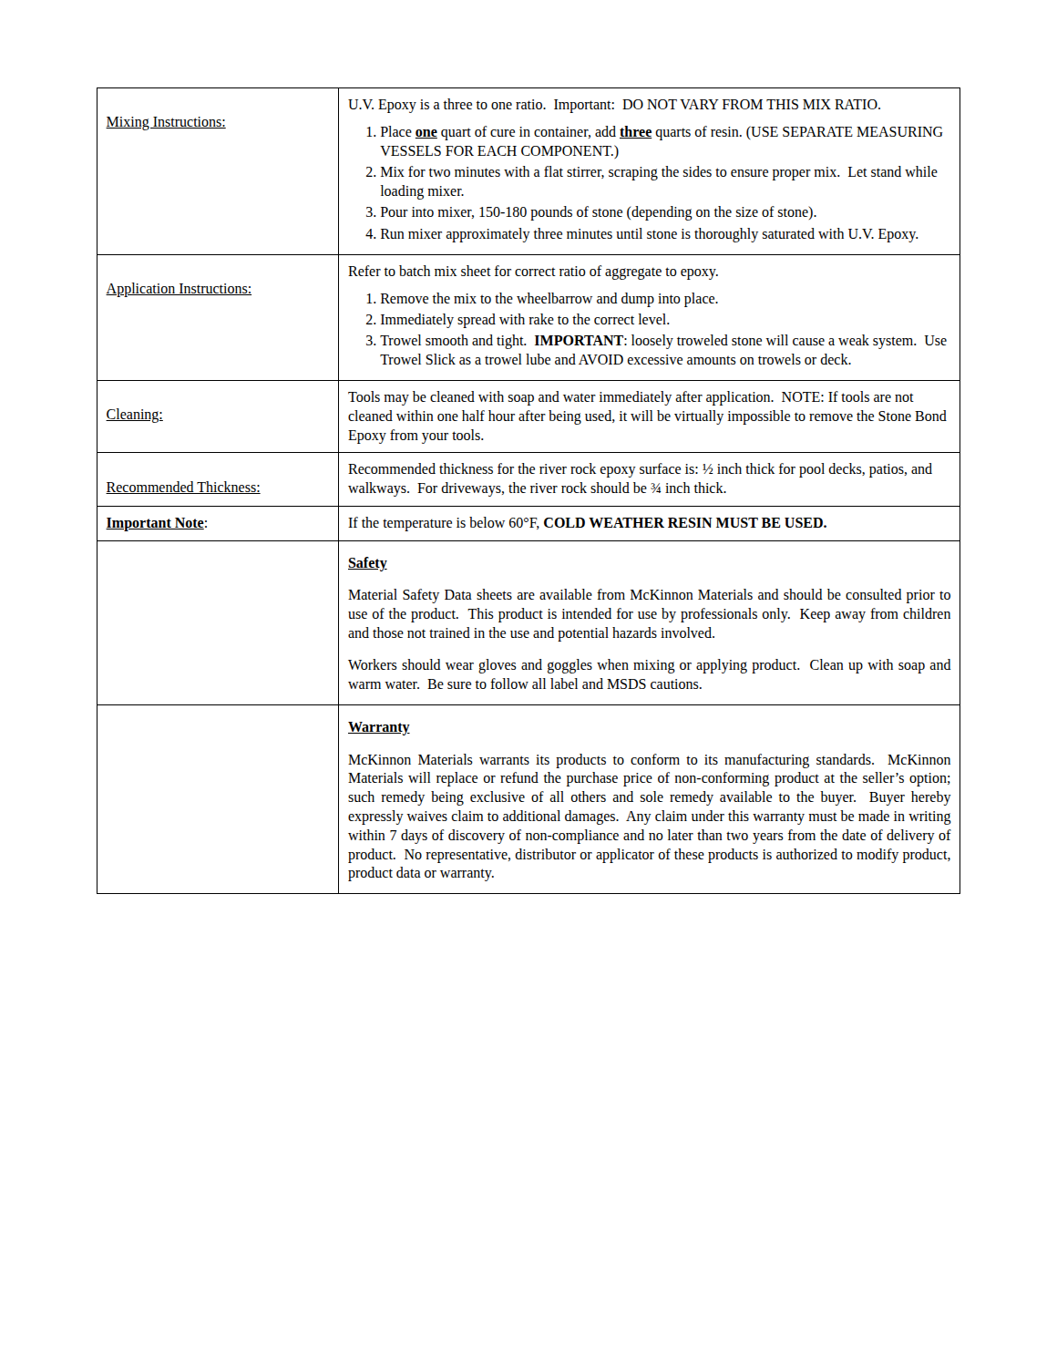| Mixing Instructions: | U.V. Epoxy is a three to one ratio. Important: DO NOT VARY FROM THIS MIX RATIO. Place one quart of cure in container, add three quarts of resin. (USE SEPARATE MEASURING VESSELS FOR EACH COMPONENT.) Mix for two minutes with a flat stirrer, scraping the sides to ensure proper mix. Let stand while loading mixer. Pour into mixer, 150-180 pounds of stone (depending on the size of stone). Run mixer approximately three minutes until stone is thoroughly saturated with U.V. Epoxy. |
| Application Instructions: | Refer to batch mix sheet for correct ratio of aggregate to epoxy. Remove the mix to the wheelbarrow and dump into place. Immediately spread with rake to the correct level. Trowel smooth and tight. IMPORTANT : loosely troweled stone will cause a weak system. Use Trowel Slick as a trowel lube and AVOID excessive amounts on trowels or deck. |
| Cleaning: | Tools may be cleaned with soap and water immediately after application. NOTE: If tools are not cleaned within one half hour after being used, it will be virtually impossible to remove the Stone Bond Epoxy from your tools. |
| Recommended Thickness: | Recommended thickness for the river rock epoxy surface is: ½ inch thick for pool decks, patios, and walkways. For driveways, the river rock should be ¾ inch thick. |
| Important Note : | If the temperature is below 60°F, COLD WEATHER RESIN MUST BE USED. |
| | Safety Material Safety Data sheets are available from McKinnon Materials and should be consulted prior to use of the product. This product is intended for use by professionals only. Keep away from children and those not trained in the use and potential hazards involved. Workers should wear gloves and goggles when mixing or applying product. Clean up with soap and warm water. Be sure to follow all label and MSDS cautions. |
| | Warranty McKinnon Materials warrants its products to conform to its manufacturing standards. McKinnon Materials will replace or refund the purchase price of non-conforming product at the seller’s option; such remedy being exclusive of all others and sole remedy available to the buyer. Buyer hereby expressly waives claim to additional damages. Any claim under this warranty must be made in writing within 7 days of discovery of non-compliance and no later than two years from the date of delivery of product. No representative, distributor or applicator of these products is authorized to modify product, product data or warranty. |